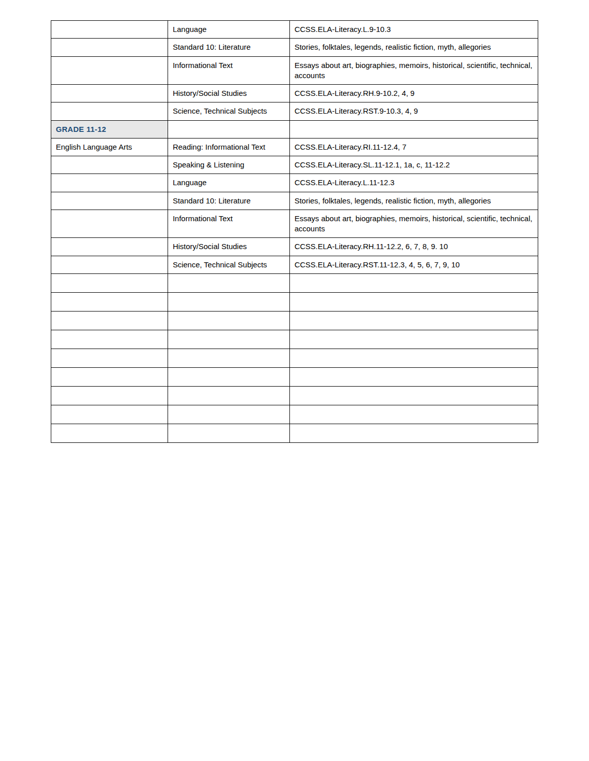| | Language | CCSS.ELA-Literacy.L.9-10.3 |
| | Standard 10: Literature | Stories, folktales, legends, realistic fiction, myth, allegories |
| | Informational Text | Essays about art, biographies, memoirs, historical, scientific, technical, accounts |
| | History/Social Studies | CCSS.ELA-Literacy.RH.9-10.2, 4, 9 |
| | Science, Technical Subjects | CCSS.ELA-Literacy.RST.9-10.3, 4, 9 |
| GRADE 11-12 | | |
| English Language Arts | Reading: Informational Text | CCSS.ELA-Literacy.RI.11-12.4, 7 |
| | Speaking & Listening | CCSS.ELA-Literacy.SL.11-12.1, 1a, c, 11-12.2 |
| | Language | CCSS.ELA-Literacy.L.11-12.3 |
| | Standard 10: Literature | Stories, folktales, legends, realistic fiction, myth, allegories |
| | Informational Text | Essays about art, biographies, memoirs, historical, scientific, technical, accounts |
| | History/Social Studies | CCSS.ELA-Literacy.RH.11-12.2, 6, 7, 8, 9. 10 |
| | Science, Technical Subjects | CCSS.ELA-Literacy.RST.11-12.3, 4, 5, 6, 7, 9, 10 |